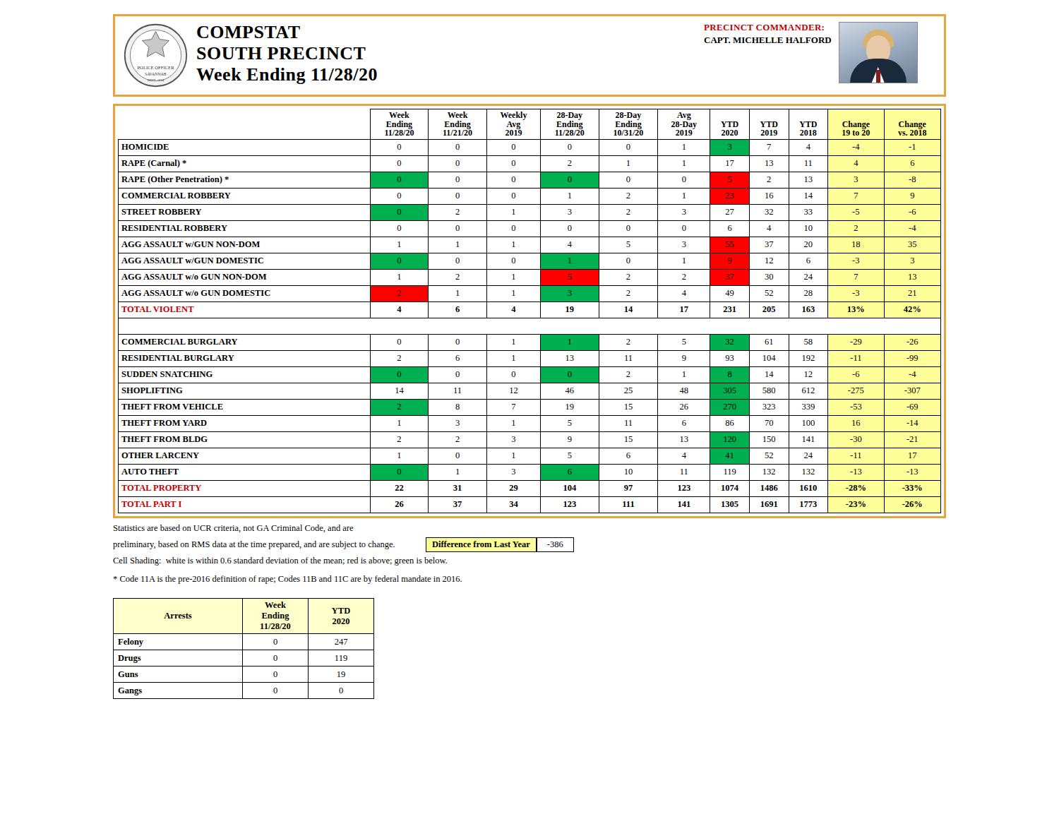POLICE OFFICER SAVANNAH DEPT. 1854
COMPSTAT
SOUTH PRECINCT
Week Ending 11/28/20
PRECINCT COMMANDER:
CAPT. MICHELLE HALFORD
| | Week Ending 11/28/20 | Week Ending 11/21/20 | Weekly Avg 2019 | 28-Day Ending 11/28/20 | 28-Day Ending 10/31/20 | Avg 28-Day 2019 | YTD 2020 | YTD 2019 | YTD 2018 | Change 19 to 20 | Change vs. 2018 |
| --- | --- | --- | --- | --- | --- | --- | --- | --- | --- | --- | --- |
| HOMICIDE | 0 | 0 | 0 | 0 | 0 | 1 | 3 | 7 | 4 | -4 | -1 |
| RAPE (Carnal) * | 0 | 0 | 0 | 2 | 1 | 1 | 17 | 13 | 11 | 4 | 6 |
| RAPE (Other Penetration) * | 0 | 0 | 0 | 0 | 0 | 0 | 5 | 2 | 13 | 3 | -8 |
| COMMERCIAL ROBBERY | 0 | 0 | 0 | 1 | 2 | 1 | 23 | 16 | 14 | 7 | 9 |
| STREET ROBBERY | 0 | 2 | 1 | 3 | 2 | 3 | 27 | 32 | 33 | -5 | -6 |
| RESIDENTIAL ROBBERY | 0 | 0 | 0 | 0 | 0 | 0 | 6 | 4 | 10 | 2 | -4 |
| AGG ASSAULT w/GUN NON-DOM | 1 | 1 | 1 | 4 | 5 | 3 | 55 | 37 | 20 | 18 | 35 |
| AGG ASSAULT w/GUN DOMESTIC | 0 | 0 | 0 | 1 | 0 | 1 | 9 | 12 | 6 | -3 | 3 |
| AGG ASSAULT w/o GUN NON-DOM | 1 | 2 | 1 | 5 | 2 | 2 | 37 | 30 | 24 | 7 | 13 |
| AGG ASSAULT w/o GUN DOMESTIC | 2 | 1 | 1 | 3 | 2 | 4 | 49 | 52 | 28 | -3 | 21 |
| TOTAL VIOLENT | 4 | 6 | 4 | 19 | 14 | 17 | 231 | 205 | 163 | 13% | 42% |
| COMMERCIAL BURGLARY | 0 | 0 | 1 | 1 | 2 | 5 | 32 | 61 | 58 | -29 | -26 |
| RESIDENTIAL BURGLARY | 2 | 6 | 1 | 13 | 11 | 9 | 93 | 104 | 192 | -11 | -99 |
| SUDDEN SNATCHING | 0 | 0 | 0 | 0 | 2 | 1 | 8 | 14 | 12 | -6 | -4 |
| SHOPLIFTING | 14 | 11 | 12 | 46 | 25 | 48 | 305 | 580 | 612 | -275 | -307 |
| THEFT FROM VEHICLE | 2 | 8 | 7 | 19 | 15 | 26 | 270 | 323 | 339 | -53 | -69 |
| THEFT FROM YARD | 1 | 3 | 1 | 5 | 11 | 6 | 86 | 70 | 100 | 16 | -14 |
| THEFT FROM BLDG | 2 | 2 | 3 | 9 | 15 | 13 | 120 | 150 | 141 | -30 | -21 |
| OTHER LARCENY | 1 | 0 | 1 | 5 | 6 | 4 | 41 | 52 | 24 | -11 | 17 |
| AUTO THEFT | 0 | 1 | 3 | 6 | 10 | 11 | 119 | 132 | 132 | -13 | -13 |
| TOTAL PROPERTY | 22 | 31 | 29 | 104 | 97 | 123 | 1074 | 1486 | 1610 | -28% | -33% |
| TOTAL PART I | 26 | 37 | 34 | 123 | 111 | 141 | 1305 | 1691 | 1773 | -23% | -26% |
Statistics are based on UCR criteria, not GA Criminal Code, and are
preliminary, based on RMS data at the time prepared, and are subject to change. Difference from Last Year-386
Cell Shading: white is within 0.6 standard deviation of the mean; red is above; green is below.
* Code 11A is the pre-2016 definition of rape; Codes 11B and 11C are by federal mandate in 2016.
| Arrests | Week Ending 11/28/20 | YTD 2020 |
| --- | --- | --- |
| Felony | 0 | 247 |
| Drugs | 0 | 119 |
| Guns | 0 | 19 |
| Gangs | 0 | 0 |